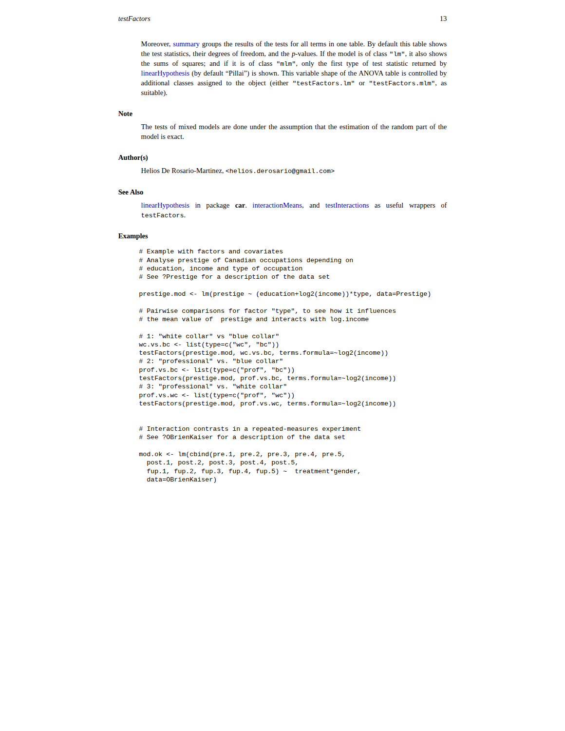testFactors 13
Moreover, summary groups the results of the tests for all terms in one table. By default this table shows the test statistics, their degrees of freedom, and the p-values. If the model is of class "lm", it also shows the sums of squares; and if it is of class "mlm", only the first type of test statistic returned by linearHypothesis (by default “Pillai”) is shown. This variable shape of the ANOVA table is controlled by additional classes assigned to the object (either "testFactors.lm" or "testFactors.mlm", as suitable).
Note
The tests of mixed models are done under the assumption that the estimation of the random part of the model is exact.
Author(s)
Helios De Rosario-Martinez, <helios.derosario@gmail.com>
See Also
linearHypothesis in package car. interactionMeans, and testInteractions as useful wrappers of testFactors.
Examples
# Example with factors and covariates
# Analyse prestige of Canadian occupations depending on
# education, income and type of occupation
# See ?Prestige for a description of the data set

prestige.mod <- lm(prestige ~ (education+log2(income))*type, data=Prestige)

# Pairwise comparisons for factor "type", to see how it influences
# the mean value of  prestige and interacts with log.income

# 1: "white collar" vs "blue collar"
wc.vs.bc <- list(type=c("wc", "bc"))
testFactors(prestige.mod, wc.vs.bc, terms.formula=~log2(income))
# 2: "professional" vs. "blue collar"
prof.vs.bc <- list(type=c("prof", "bc"))
testFactors(prestige.mod, prof.vs.bc, terms.formula=~log2(income))
# 3: "professional" vs. "white collar"
prof.vs.wc <- list(type=c("prof", "wc"))
testFactors(prestige.mod, prof.vs.wc, terms.formula=~log2(income))


# Interaction contrasts in a repeated-measures experiment
# See ?OBrienKaiser for a description of the data set

mod.ok <- lm(cbind(pre.1, pre.2, pre.3, pre.4, pre.5,
  post.1, post.2, post.3, post.4, post.5,
  fup.1, fup.2, fup.3, fup.4, fup.5) ~  treatment*gender,
  data=OBrienKaiser)